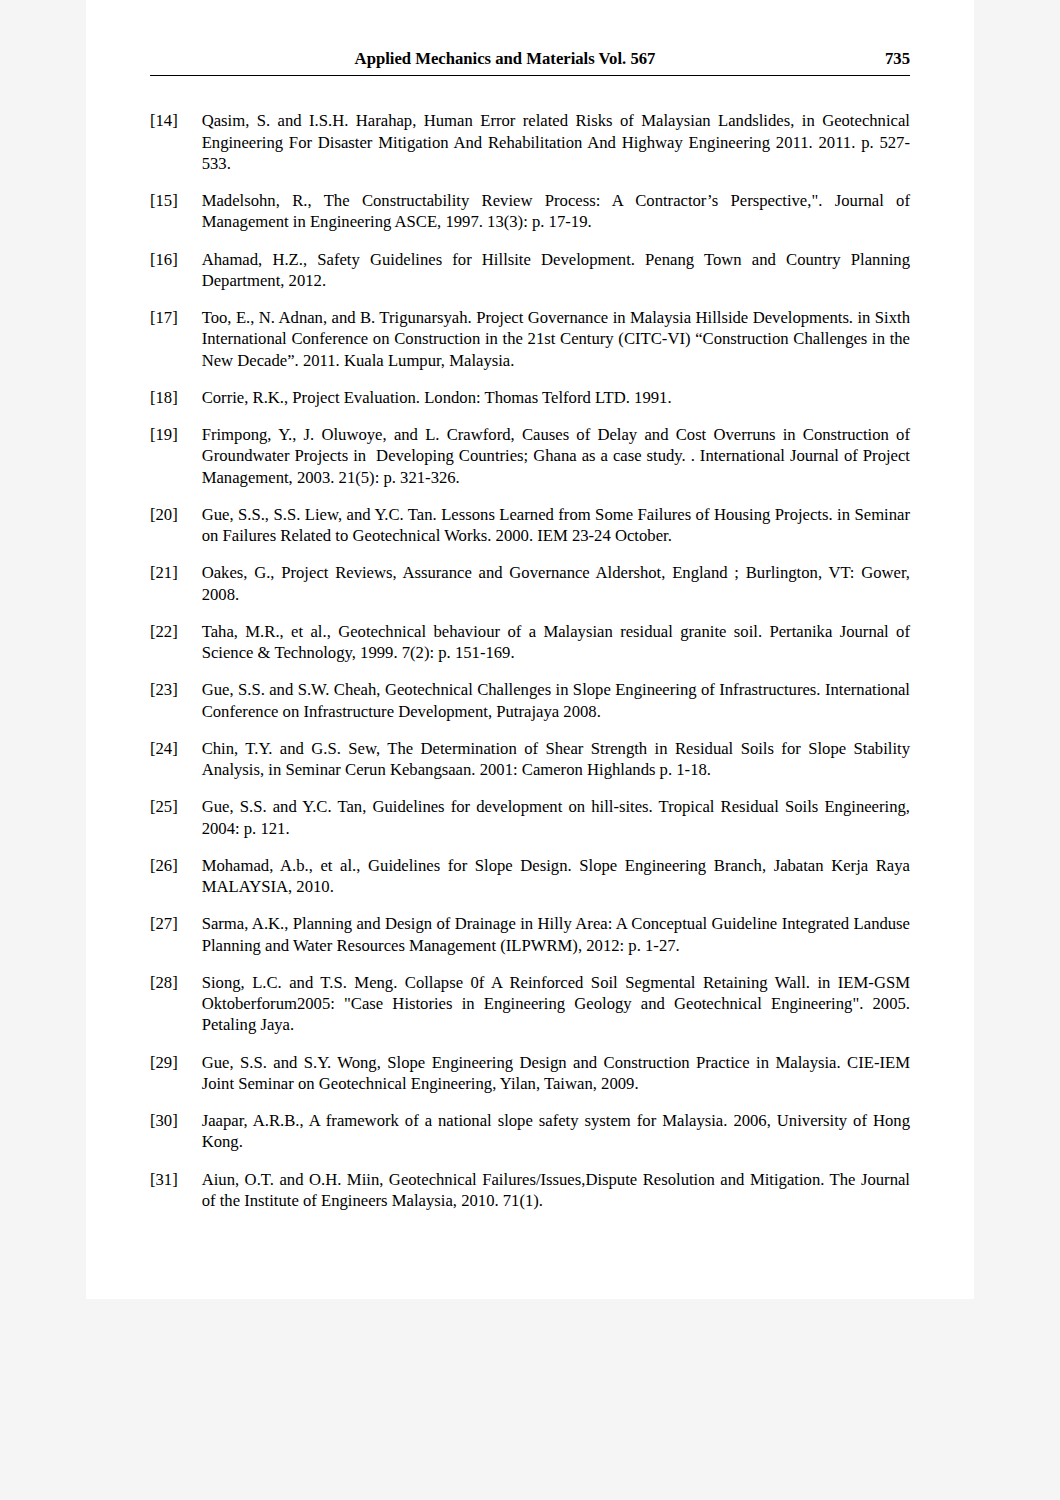Applied Mechanics and Materials Vol. 567 735
[14] Qasim, S. and I.S.H. Harahap, Human Error related Risks of Malaysian Landslides, in Geotechnical Engineering For Disaster Mitigation And Rehabilitation And Highway Engineering 2011. 2011. p. 527-533.
[15] Madelsohn, R., The Constructability Review Process: A Contractor’s Perspective,". Journal of Management in Engineering ASCE, 1997. 13(3): p. 17-19.
[16] Ahamad, H.Z., Safety Guidelines for Hillsite Development. Penang Town and Country Planning Department, 2012.
[17] Too, E., N. Adnan, and B. Trigunarsyah. Project Governance in Malaysia Hillside Developments. in Sixth International Conference on Construction in the 21st Century (CITC-VI) “Construction Challenges in the New Decade”. 2011. Kuala Lumpur, Malaysia.
[18] Corrie, R.K., Project Evaluation. London: Thomas Telford LTD. 1991.
[19] Frimpong, Y., J. Oluwoye, and L. Crawford, Causes of Delay and Cost Overruns in Construction of Groundwater Projects in Developing Countries; Ghana as a case study. . International Journal of Project Management, 2003. 21(5): p. 321-326.
[20] Gue, S.S., S.S. Liew, and Y.C. Tan. Lessons Learned from Some Failures of Housing Projects. in Seminar on Failures Related to Geotechnical Works. 2000. IEM 23-24 October.
[21] Oakes, G., Project Reviews, Assurance and Governance Aldershot, England ; Burlington, VT: Gower, 2008.
[22] Taha, M.R., et al., Geotechnical behaviour of a Malaysian residual granite soil. Pertanika Journal of Science & Technology, 1999. 7(2): p. 151-169.
[23] Gue, S.S. and S.W. Cheah, Geotechnical Challenges in Slope Engineering of Infrastructures. International Conference on Infrastructure Development, Putrajaya 2008.
[24] Chin, T.Y. and G.S. Sew, The Determination of Shear Strength in Residual Soils for Slope Stability Analysis, in Seminar Cerun Kebangsaan. 2001: Cameron Highlands p. 1-18.
[25] Gue, S.S. and Y.C. Tan, Guidelines for development on hill-sites. Tropical Residual Soils Engineering, 2004: p. 121.
[26] Mohamad, A.b., et al., Guidelines for Slope Design. Slope Engineering Branch, Jabatan Kerja Raya MALAYSIA, 2010.
[27] Sarma, A.K., Planning and Design of Drainage in Hilly Area: A Conceptual Guideline Integrated Landuse Planning and Water Resources Management (ILPWRM), 2012: p. 1-27.
[28] Siong, L.C. and T.S. Meng. Collapse 0f A Reinforced Soil Segmental Retaining Wall. in IEM-GSM Oktoberforum2005: "Case Histories in Engineering Geology and Geotechnical Engineering". 2005. Petaling Jaya.
[29] Gue, S.S. and S.Y. Wong, Slope Engineering Design and Construction Practice in Malaysia. CIE-IEM Joint Seminar on Geotechnical Engineering, Yilan, Taiwan, 2009.
[30] Jaapar, A.R.B., A framework of a national slope safety system for Malaysia. 2006, University of Hong Kong.
[31] Aiun, O.T. and O.H. Miin, Geotechnical Failures/Issues,Dispute Resolution and Mitigation. The Journal of the Institute of Engineers Malaysia, 2010. 71(1).